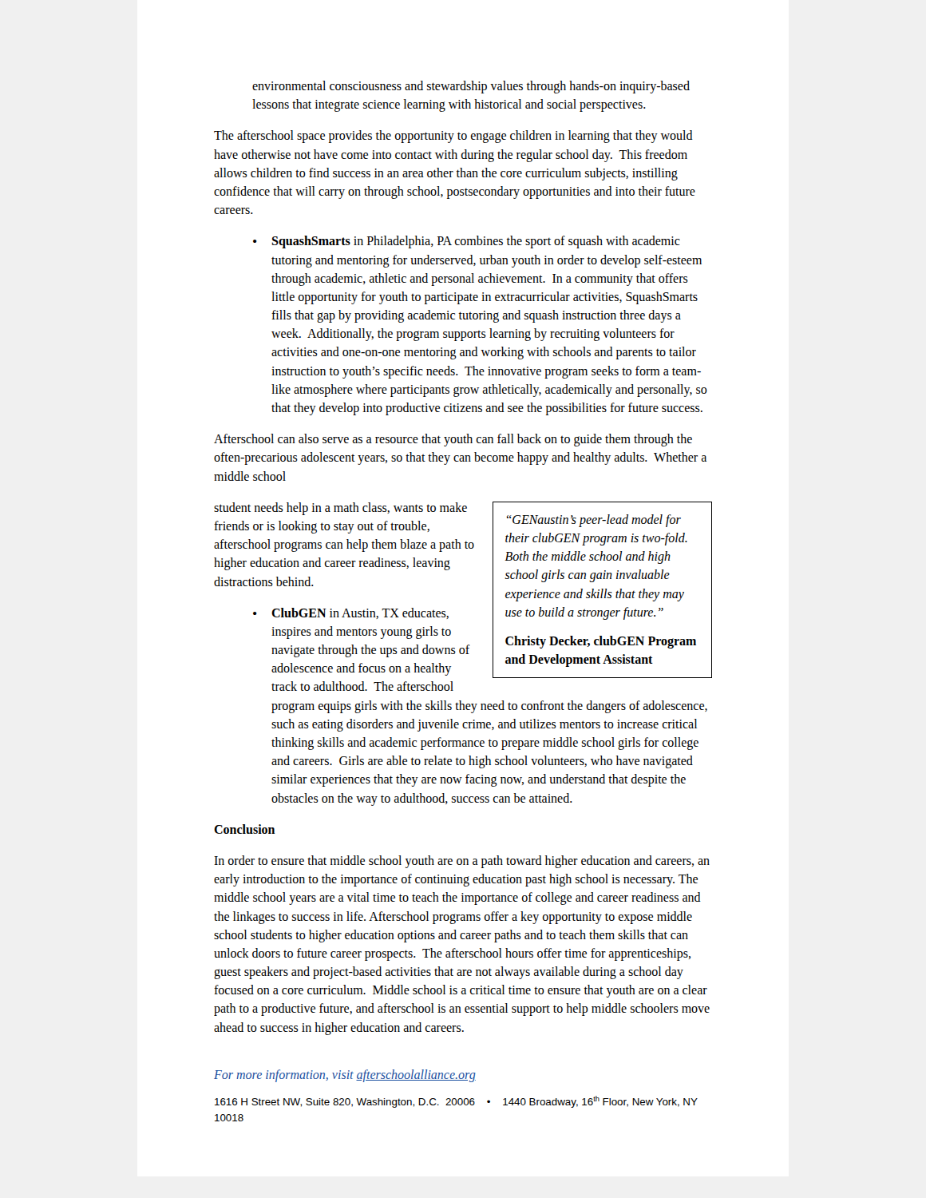environmental consciousness and stewardship values through hands-on inquiry-based lessons that integrate science learning with historical and social perspectives.
The afterschool space provides the opportunity to engage children in learning that they would have otherwise not have come into contact with during the regular school day. This freedom allows children to find success in an area other than the core curriculum subjects, instilling confidence that will carry on through school, postsecondary opportunities and into their future careers.
SquashSmarts in Philadelphia, PA combines the sport of squash with academic tutoring and mentoring for underserved, urban youth in order to develop self-esteem through academic, athletic and personal achievement. In a community that offers little opportunity for youth to participate in extracurricular activities, SquashSmarts fills that gap by providing academic tutoring and squash instruction three days a week. Additionally, the program supports learning by recruiting volunteers for activities and one-on-one mentoring and working with schools and parents to tailor instruction to youth’s specific needs. The innovative program seeks to form a team-like atmosphere where participants grow athletically, academically and personally, so that they develop into productive citizens and see the possibilities for future success.
Afterschool can also serve as a resource that youth can fall back on to guide them through the often-precarious adolescent years, so that they can become happy and healthy adults. Whether a middle school
“GENaustin’s peer-lead model for their clubGEN program is two-fold. Both the middle school and high school girls can gain invaluable experience and skills that they may use to build a stronger future.”
Christy Decker, clubGEN Program and Development Assistant
student needs help in a math class, wants to make friends or is looking to stay out of trouble, afterschool programs can help them blaze a path to higher education and career readiness, leaving distractions behind.
ClubGEN in Austin, TX educates, inspires and mentors young girls to navigate through the ups and downs of adolescence and focus on a healthy track to adulthood. The afterschool program equips girls with the skills they need to confront the dangers of adolescence, such as eating disorders and juvenile crime, and utilizes mentors to increase critical thinking skills and academic performance to prepare middle school girls for college and careers. Girls are able to relate to high school volunteers, who have navigated similar experiences that they are now facing now, and understand that despite the obstacles on the way to adulthood, success can be attained.
Conclusion
In order to ensure that middle school youth are on a path toward higher education and careers, an early introduction to the importance of continuing education past high school is necessary. The middle school years are a vital time to teach the importance of college and career readiness and the linkages to success in life. Afterschool programs offer a key opportunity to expose middle school students to higher education options and career paths and to teach them skills that can unlock doors to future career prospects. The afterschool hours offer time for apprenticeships, guest speakers and project-based activities that are not always available during a school day focused on a core curriculum. Middle school is a critical time to ensure that youth are on a clear path to a productive future, and afterschool is an essential support to help middle schoolers move ahead to success in higher education and careers.
For more information, visit afterschoolalliance.org
1616 H Street NW, Suite 820, Washington, D.C. 20006 • 1440 Broadway, 16th Floor, New York, NY 10018